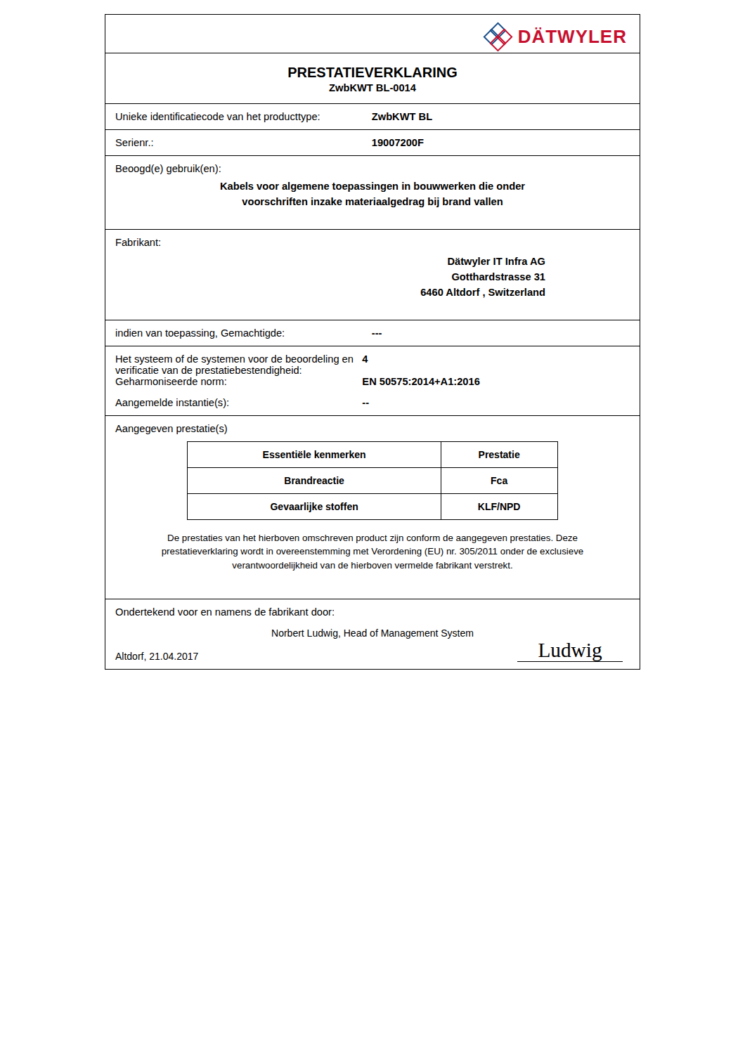DÄTWYLER
PRESTATIEVERKLARING
ZwbKWT BL-0014
| Unieke identificatiecode van het producttype: | ZwbKWT BL |
| Serienr.: | 19007200F |
| Beoogd(e) gebruik(en): Kabels voor algemene toepassingen in bouwwerken die onder voorschriften inzake materiaalgedrag bij brand vallen |
| Fabrikant: Dätwyler IT Infra AG Gotthardstrasse 31 6460 Altdorf , Switzerland |
| indien van toepassing, Gemachtigde: | --- |
| / Het systeem of de systemen voor de beoordeling en verificatie van de prestatiebestendigheid: Geharmoniseerde norm: / 4 EN 50575:2014+A1:2016 / / Aangemelde instantie(s): / -- / |
| Aangegeven prestatie(s) / Essentiële kenmerken / Prestatie / / --- / --- / / Brandreactie / Fca / / Gevaarlijke stoffen / KLF/NPD / De prestaties van het hierboven omschreven product zijn conform de aangegeven prestaties. Deze prestatieverklaring wordt in overeenstemming met Verordening (EU) nr. 305/2011 onder de exclusieve verantwoordelijkheid van de hierboven vermelde fabrikant verstrekt. |
| Ondertekend voor en namens de fabrikant door: Norbert Ludwig, Head of Management System Altdorf, 21.04.2017 Ludwig |